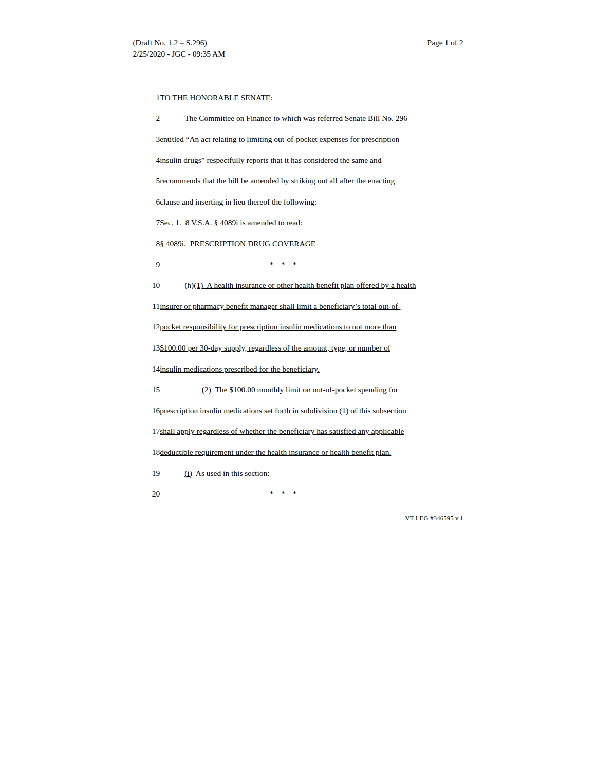(Draft No. 1.2 – S.296) 2/25/2020 - JGC - 09:35 AM
Page 1 of 2
| 1 | TO THE HONORABLE SENATE: |
| 2 | The Committee on Finance to which was referred Senate Bill No. 296 |
| 3 | entitled “An act relating to limiting out-of-pocket expenses for prescription |
| 4 | insulin drugs” respectfully reports that it has considered the same and |
| 5 | recommends that the bill be amended by striking out all after the enacting |
| 6 | clause and inserting in lieu thereof the following: |
| 7 | Sec. 1. 8 V.S.A. § 4089i is amended to read: |
| 8 | § 4089i. PRESCRIPTION DRUG COVERAGE |
| 9 | * * * |
| 10 | (h) (1) A health insurance or other health benefit plan offered by a health |
| 11 | insurer or pharmacy benefit manager shall limit a beneficiary’s total out-of- |
| 12 | pocket responsibility for prescription insulin medications to not more than |
| 13 | $100.00 per 30-day supply, regardless of the amount, type, or number of |
| 14 | insulin medications prescribed for the beneficiary. |
| 15 | (2) The $100.00 monthly limit on out-of-pocket spending for |
| 16 | prescription insulin medications set forth in subdivision (1) of this subsection |
| 17 | shall apply regardless of whether the beneficiary has satisfied any applicable |
| 18 | deductible requirement under the health insurance or health benefit plan. |
| 19 | (i) As used in this section: |
| 20 | * * * |
VT LEG #346595 v.1